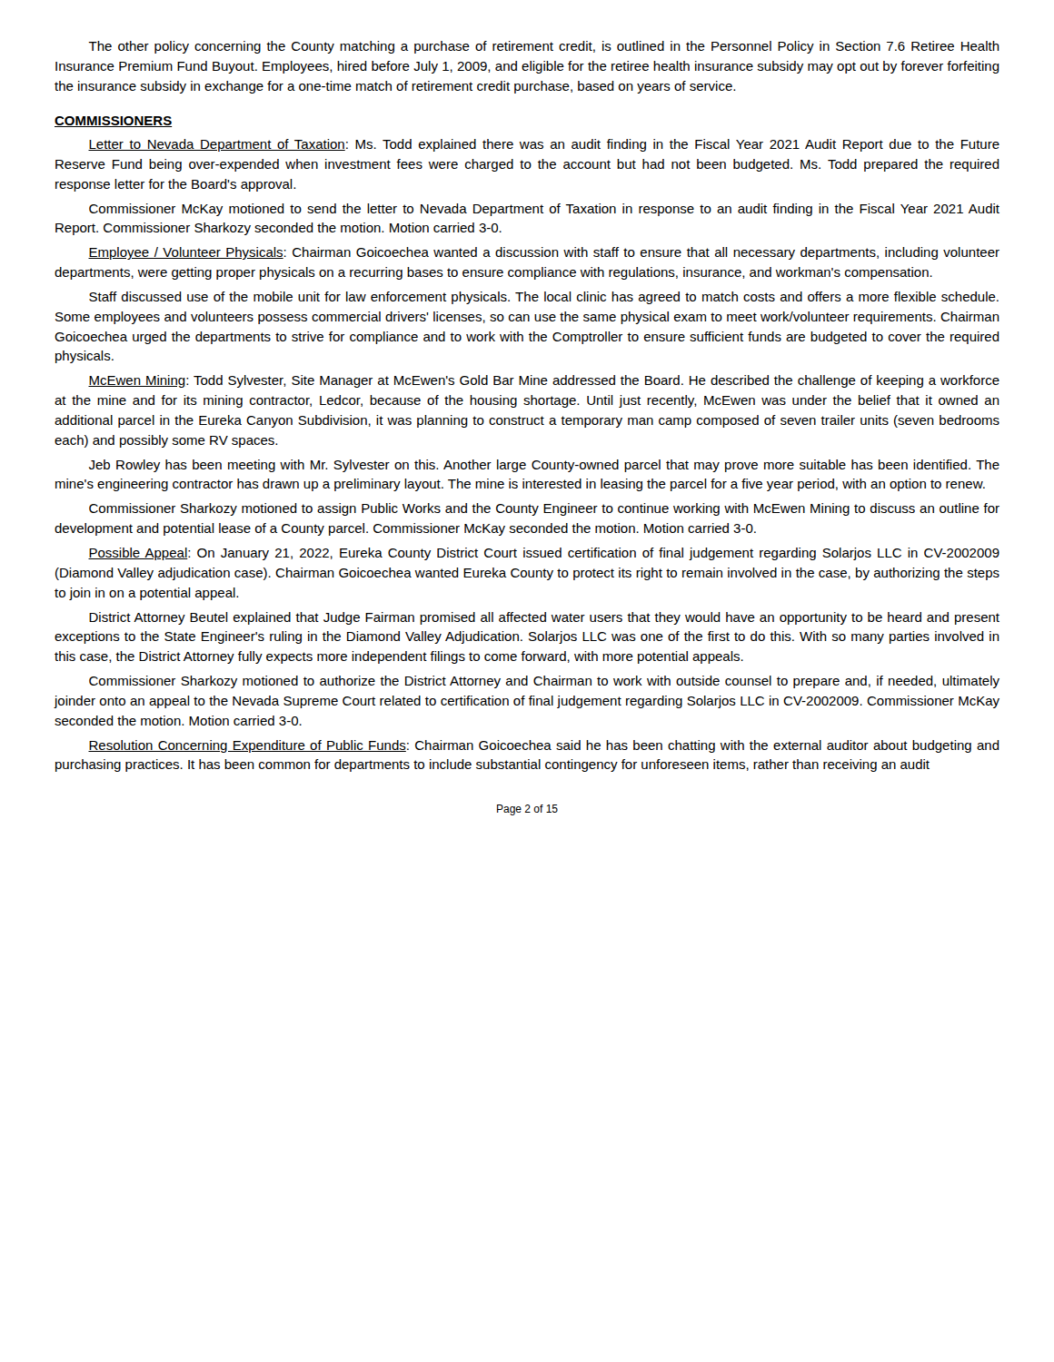The other policy concerning the County matching a purchase of retirement credit, is outlined in the Personnel Policy in Section 7.6 Retiree Health Insurance Premium Fund Buyout. Employees, hired before July 1, 2009, and eligible for the retiree health insurance subsidy may opt out by forever forfeiting the insurance subsidy in exchange for a one-time match of retirement credit purchase, based on years of service.
COMMISSIONERS
Letter to Nevada Department of Taxation: Ms. Todd explained there was an audit finding in the Fiscal Year 2021 Audit Report due to the Future Reserve Fund being over-expended when investment fees were charged to the account but had not been budgeted. Ms. Todd prepared the required response letter for the Board's approval.
Commissioner McKay motioned to send the letter to Nevada Department of Taxation in response to an audit finding in the Fiscal Year 2021 Audit Report. Commissioner Sharkozy seconded the motion. Motion carried 3-0.
Employee / Volunteer Physicals: Chairman Goicoechea wanted a discussion with staff to ensure that all necessary departments, including volunteer departments, were getting proper physicals on a recurring bases to ensure compliance with regulations, insurance, and workman's compensation.
Staff discussed use of the mobile unit for law enforcement physicals. The local clinic has agreed to match costs and offers a more flexible schedule. Some employees and volunteers possess commercial drivers' licenses, so can use the same physical exam to meet work/volunteer requirements. Chairman Goicoechea urged the departments to strive for compliance and to work with the Comptroller to ensure sufficient funds are budgeted to cover the required physicals.
McEwen Mining: Todd Sylvester, Site Manager at McEwen's Gold Bar Mine addressed the Board. He described the challenge of keeping a workforce at the mine and for its mining contractor, Ledcor, because of the housing shortage. Until just recently, McEwen was under the belief that it owned an additional parcel in the Eureka Canyon Subdivision, it was planning to construct a temporary man camp composed of seven trailer units (seven bedrooms each) and possibly some RV spaces.
Jeb Rowley has been meeting with Mr. Sylvester on this. Another large County-owned parcel that may prove more suitable has been identified. The mine's engineering contractor has drawn up a preliminary layout. The mine is interested in leasing the parcel for a five year period, with an option to renew.
Commissioner Sharkozy motioned to assign Public Works and the County Engineer to continue working with McEwen Mining to discuss an outline for development and potential lease of a County parcel. Commissioner McKay seconded the motion. Motion carried 3-0.
Possible Appeal: On January 21, 2022, Eureka County District Court issued certification of final judgement regarding Solarjos LLC in CV-2002009 (Diamond Valley adjudication case). Chairman Goicoechea wanted Eureka County to protect its right to remain involved in the case, by authorizing the steps to join in on a potential appeal.
District Attorney Beutel explained that Judge Fairman promised all affected water users that they would have an opportunity to be heard and present exceptions to the State Engineer's ruling in the Diamond Valley Adjudication. Solarjos LLC was one of the first to do this. With so many parties involved in this case, the District Attorney fully expects more independent filings to come forward, with more potential appeals.
Commissioner Sharkozy motioned to authorize the District Attorney and Chairman to work with outside counsel to prepare and, if needed, ultimately joinder onto an appeal to the Nevada Supreme Court related to certification of final judgement regarding Solarjos LLC in CV-2002009. Commissioner McKay seconded the motion. Motion carried 3-0.
Resolution Concerning Expenditure of Public Funds: Chairman Goicoechea said he has been chatting with the external auditor about budgeting and purchasing practices. It has been common for departments to include substantial contingency for unforeseen items, rather than receiving an audit
Page 2 of 15